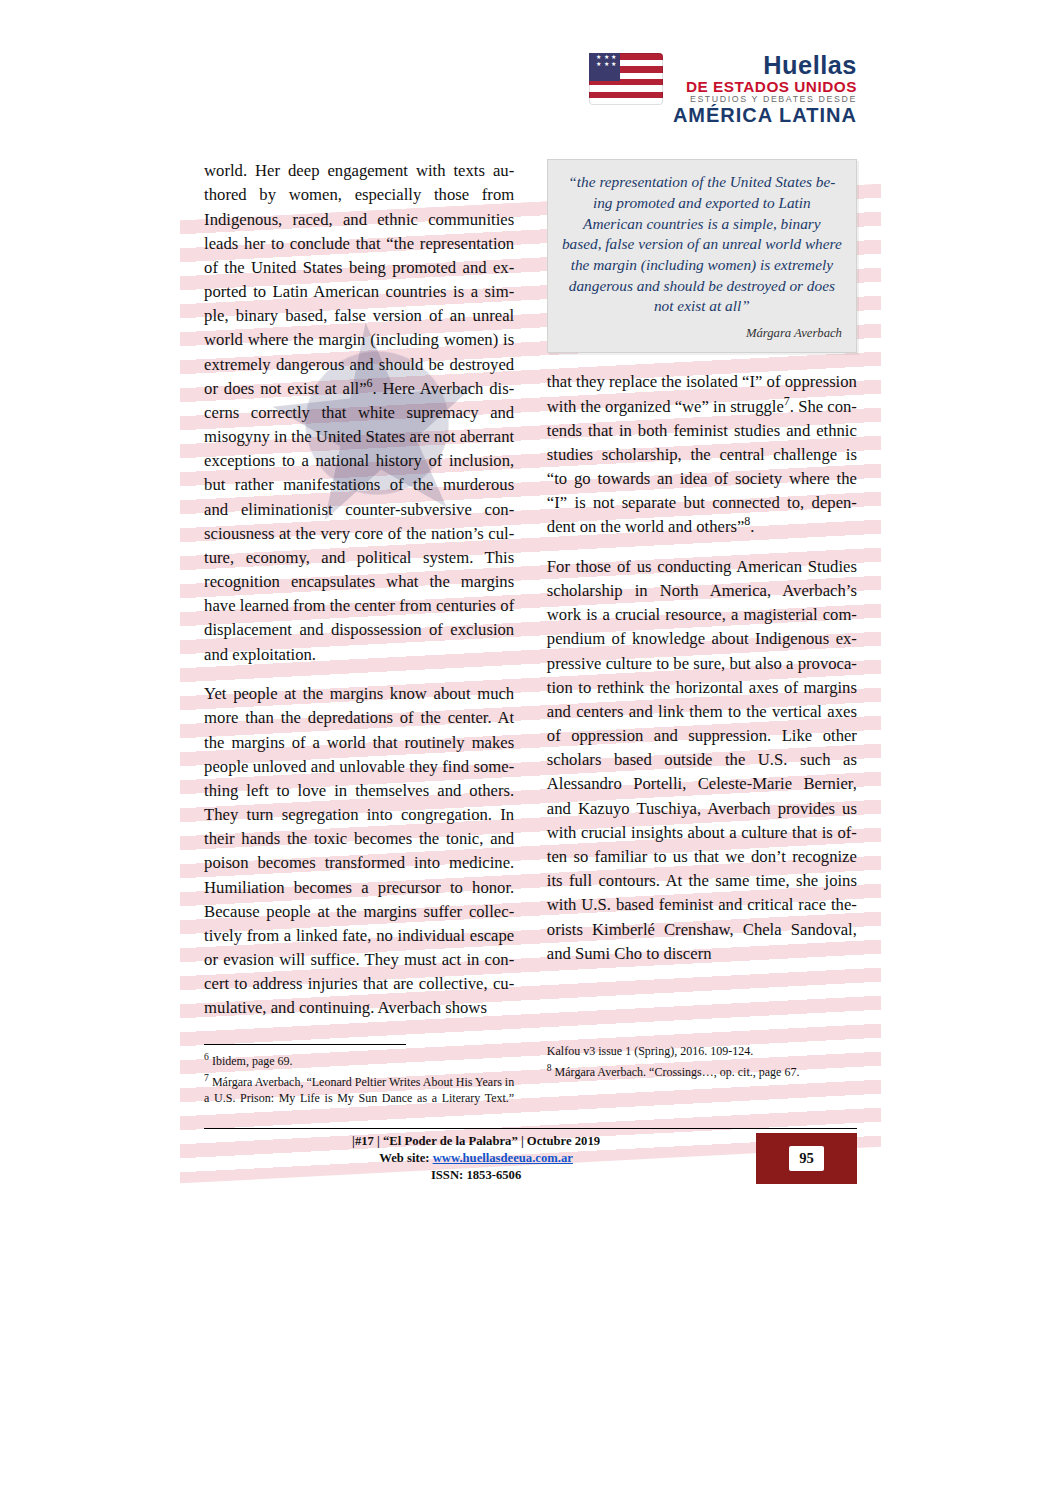Huellas
DE ESTADOS UNIDOS
ESTUDIOS Y DEBATES DESDE
AMÉRICA LATINA
world. Her deep engagement with texts authored by women, especially those from Indigenous, raced, and ethnic communities leads her to conclude that “the representation of the United States being promoted and exported to Latin American countries is a simple, binary based, false version of an unreal world where the margin (including women) is extremely dangerous and should be destroyed or does not exist at all”6. Here Averbach discerns correctly that white supremacy and misogyny in the United States are not aberrant exceptions to a national history of inclusion, but rather manifestations of the murderous and eliminationist counter-subversive consciousness at the very core of the nation’s culture, economy, and political system. This recognition encapsulates what the margins have learned from the center from centuries of displacement and dispossession of exclusion and exploitation.
Yet people at the margins know about much more than the depredations of the center. At the margins of a world that routinely makes people unloved and unlovable they find something left to love in themselves and others. They turn segregation into congregation. In their hands the toxic becomes the tonic, and poison becomes transformed into medicine. Humiliation becomes a precursor to honor. Because people at the margins suffer collectively from a linked fate, no individual escape or evasion will suffice. They must act in concert to address injuries that are collective, cumulative, and continuing. Averbach shows
“the representation of the United States being promoted and exported to Latin American countries is a simple, binary based, false version of an unreal world where the margin (including women) is extremely dangerous and should be destroyed or does not exist at all” Márgara Averbach
that they replace the isolated “I” of oppression with the organized “we” in struggle7. She contends that in both feminist studies and ethnic studies scholarship, the central challenge is “to go towards an idea of society where the “I” is not separate but connected to, dependent on the world and others”8.
For those of us conducting American Studies scholarship in North America, Averbach’s work is a crucial resource, a magisterial compendium of knowledge about Indigenous expressive culture to be sure, but also a provocation to rethink the horizontal axes of margins and centers and link them to the vertical axes of oppression and suppression. Like other scholars based outside the U.S. such as Alessandro Portelli, Celeste-Marie Bernier, and Kazuyo Tuschiya, Averbach provides us with crucial insights about a culture that is often so familiar to us that we don’t recognize its full contours. At the same time, she joins with U.S. based feminist and critical race theorists Kimberlé Crenshaw, Chela Sandoval, and Sumi Cho to discern
6 Ibidem, page 69.
7 Márgara Averbach, “Leonard Peltier Writes About His Years in a U.S. Prison: My Life is My Sun Dance as a Literary Text.” Kalfou v3 issue 1 (Spring), 2016. 109-124.
8 Márgara Averbach. “Crossings…, op. cit., page 67.
|#17 | “El Poder de la Palabra” | Octubre 2019
Web site: www.huellasdeeua.com.ar
ISSN: 1853-6506
95